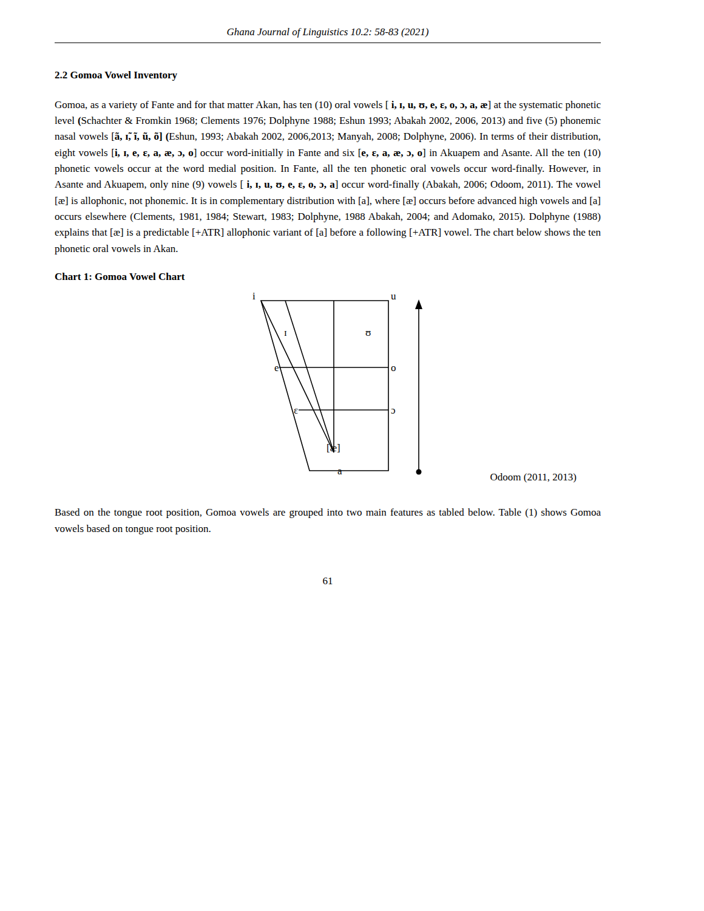Ghana Journal of Linguistics 10.2: 58-83 (2021)
2.2 Gomoa Vowel Inventory
Gomoa, as a variety of Fante and for that matter Akan, has ten (10) oral vowels [ i, ɪ, u, ʊ, e, ɛ, o, ɔ, a, æ] at the systematic phonetic level (Schachter & Fromkin 1968; Clements 1976; Dolphyne 1988; Eshun 1993; Abakah 2002, 2006, 2013) and five (5) phonemic nasal vowels [ã, ɪ̃, ĩ, ũ, õ] (Eshun, 1993; Abakah 2002, 2006,2013; Manyah, 2008; Dolphyne, 2006). In terms of their distribution, eight vowels [i, ɪ, e, ɛ, a, æ, ɔ, o] occur word-initially in Fante and six [e, ɛ, a, æ, ɔ, o] in Akuapem and Asante. All the ten (10) phonetic vowels occur at the word medial position. In Fante, all the ten phonetic oral vowels occur word-finally. However, in Asante and Akuapem, only nine (9) vowels [ i, ɪ, u, ʊ, e, ɛ, o, ɔ, a] occur word-finally (Abakah, 2006; Odoom, 2011). The vowel [æ] is allophonic, not phonemic. It is in complementary distribution with [a], where [æ] occurs before advanced high vowels and [a] occurs elsewhere (Clements, 1981, 1984; Stewart, 1983; Dolphyne, 1988 Abakah, 2004; and Adomako, 2015). Dolphyne (1988) explains that [æ] is a predictable [+ATR] allophonic variant of [a] before a following [+ATR] vowel. The chart below shows the ten phonetic oral vowels in Akan.
Chart 1: Gomoa Vowel Chart
i u ɪ ʊ e o ɛ ɔ [æ] a
Odoom (2011, 2013)
Based on the tongue root position, Gomoa vowels are grouped into two main features as tabled below. Table (1) shows Gomoa vowels based on tongue root position.
61